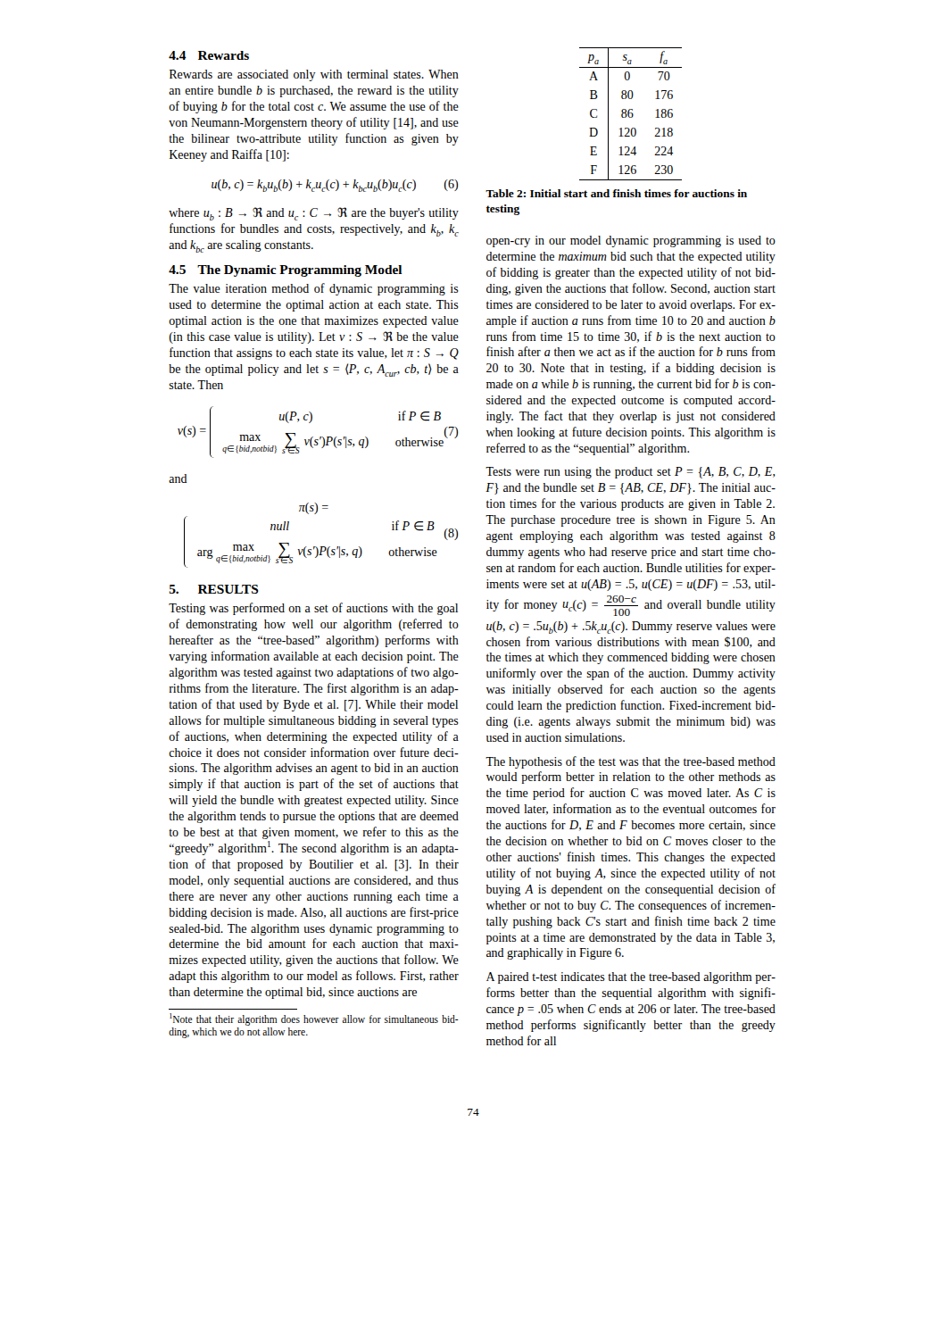4.4 Rewards
Rewards are associated only with terminal states. When an entire bundle b is purchased, the reward is the utility of buying b for the total cost c. We assume the use of the von Neumann-Morgenstern theory of utility [14], and use the bilinear two-attribute utility function as given by Keeney and Raiffa [10]:
u(b, c) = kbub(b) + kcuc(c) + kbcub(b)uc(c) (6)
where ub : B → ℜ and uc : C → ℜ are the buyer's utility functions for bundles and costs, respectively, and kb, kc and kbc are scaling constants.
4.5 The Dynamic Programming Model
The value iteration method of dynamic programming is used to determine the optimal action at each state. This optimal action is the one that maximizes expected value (in this case value is utility). Let v : S → ℜ be the value function that assigns to each state its value, let π : S → Q be the optimal policy and let s = ⟨P, c, Acur, cb, t⟩ be a state. Then
v(s) =
| u ( P , c ) | if P ∈ B |
| max q ∈{ bid , notbid } ∑ s′ ∈ S v ( s′ ) P ( s′ / s , q ) | otherwise |
(7)
and
π(s) =
| null | if P ∈ B |
| arg max q ∈{ bid , notbid } ∑ s′ ∈ S v ( s′ ) P ( s′ / s , q ) | otherwise |
(8)
5. RESULTS
Testing was performed on a set of auctions with the goal of demonstrating how well our algorithm (referred to hereafter as the “tree-based” algorithm) performs with varying information available at each decision point. The algorithm was tested against two adaptations of two algorithms from the literature. The first algorithm is an adaptation of that used by Byde et al. [7]. While their model allows for multiple simultaneous bidding in several types of auctions, when determining the expected utility of a choice it does not consider information over future decisions. The algorithm advises an agent to bid in an auction simply if that auction is part of the set of auctions that will yield the bundle with greatest expected utility. Since the algorithm tends to pursue the options that are deemed to be best at that given moment, we refer to this as the “greedy” algorithm1. The second algorithm is an adaptation of that proposed by Boutilier et al. [3]. In their model, only sequential auctions are considered, and thus there are never any other auctions running each time a bidding decision is made. Also, all auctions are first-price sealed-bid. The algorithm uses dynamic programming to determine the bid amount for each auction that maximizes expected utility, given the auctions that follow. We adapt this algorithm to our model as follows. First, rather than determine the optimal bid, since auctions are
1Note that their algorithm does however allow for simultaneous bidding, which we do not allow here.
| p a | s a | f a |
| --- | --- | --- |
| A | 0 | 70 |
| B | 80 | 176 |
| C | 86 | 186 |
| D | 120 | 218 |
| E | 124 | 224 |
| F | 126 | 230 |
Table 2: Initial start and finish times for auctions in testing
open-cry in our model dynamic programming is used to determine the maximum bid such that the expected utility of bidding is greater than the expected utility of not bidding, given the auctions that follow. Second, auction start times are considered to be later to avoid overlaps. For example if auction a runs from time 10 to 20 and auction b runs from time 15 to time 30, if b is the next auction to finish after a then we act as if the auction for b runs from 20 to 30. Note that in testing, if a bidding decision is made on a while b is running, the current bid for b is considered and the expected outcome is computed accordingly. The fact that they overlap is just not considered when looking at future decision points. This algorithm is referred to as the “sequential” algorithm.
Tests were run using the product set P = {A, B, C, D, E, F} and the bundle set B = {AB, CE, DF}. The initial auction times for the various products are given in Table 2. The purchase procedure tree is shown in Figure 5. An agent employing each algorithm was tested against 8 dummy agents who had reserve price and start time chosen at random for each auction. Bundle utilities for experiments were set at u(AB) = .5, u(CE) = u(DF) = .53, utility for money uc(c) = 260−c 100 and overall bundle utility u(b, c) = .5ub(b) + .5kcuc(c). Dummy reserve values were chosen from various distributions with mean $100, and the times at which they commenced bidding were chosen uniformly over the span of the auction. Dummy activity was initially observed for each auction so the agents could learn the prediction function. Fixed-increment bidding (i.e. agents always submit the minimum bid) was used in auction simulations.
The hypothesis of the test was that the tree-based method would perform better in relation to the other methods as the time period for auction C was moved later. As C is moved later, information as to the eventual outcomes for the auctions for D, E and F becomes more certain, since the decision on whether to bid on C moves closer to the other auctions' finish times. This changes the expected utility of not buying A, since the expected utility of not buying A is dependent on the consequential decision of whether or not to buy C. The consequences of incrementally pushing back C's start and finish time back 2 time points at a time are demonstrated by the data in Table 3, and graphically in Figure 6.
A paired t-test indicates that the tree-based algorithm performs better than the sequential algorithm with significance p = .05 when C ends at 206 or later. The tree-based method performs significantly better than the greedy method for all
74